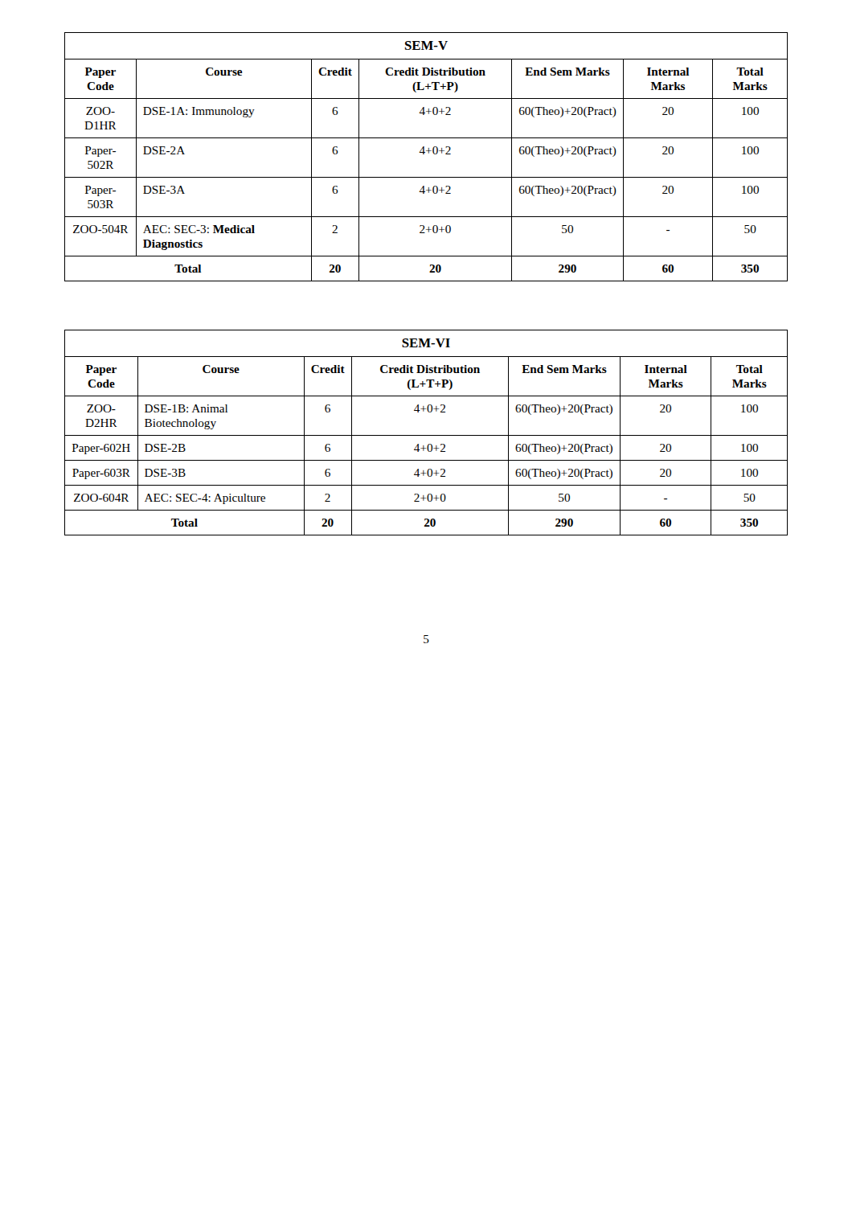SEM-V
| Paper Code | Course | Credit | Credit Distribution (L+T+P) | End Sem Marks | Internal Marks | Total Marks |
| --- | --- | --- | --- | --- | --- | --- |
| ZOO-D1HR | DSE-1A: Immunology | 6 | 4+0+2 | 60(Theo)+20(Pract) | 20 | 100 |
| Paper-502R | DSE-2A | 6 | 4+0+2 | 60(Theo)+20(Pract) | 20 | 100 |
| Paper-503R | DSE-3A | 6 | 4+0+2 | 60(Theo)+20(Pract) | 20 | 100 |
| ZOO-504R | AEC: SEC-3: Medical Diagnostics | 2 | 2+0+0 | 50 | - | 50 |
| Total | 20 | 20 | 290 | 60 | 350 |
SEM-VI
| Paper Code | Course | Credit | Credit Distribution (L+T+P) | End Sem Marks | Internal Marks | Total Marks |
| --- | --- | --- | --- | --- | --- | --- |
| ZOO-D2HR | DSE-1B: Animal Biotechnology | 6 | 4+0+2 | 60(Theo)+20(Pract) | 20 | 100 |
| Paper-602H | DSE-2B | 6 | 4+0+2 | 60(Theo)+20(Pract) | 20 | 100 |
| Paper-603R | DSE-3B | 6 | 4+0+2 | 60(Theo)+20(Pract) | 20 | 100 |
| ZOO-604R | AEC: SEC-4: Apiculture | 2 | 2+0+0 | 50 | - | 50 |
| Total | 20 | 20 | 290 | 60 | 350 |
5